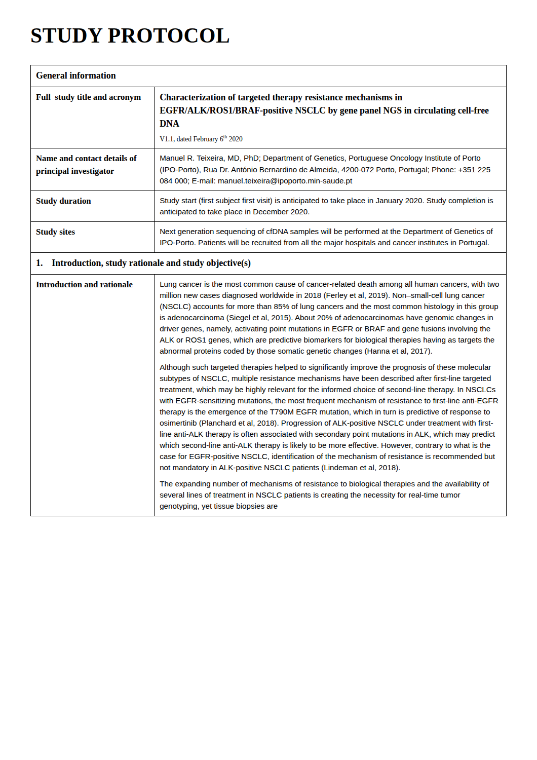STUDY PROTOCOL
| General information |
| Full study title and acronym | Characterization of targeted therapy resistance mechanisms in EGFR/ALK/ROS1/BRAF-positive NSCLC by gene panel NGS in circulating cell-free DNA V1.1, dated February 6 th 2020 |
| Name and contact details of principal investigator | Manuel R. Teixeira, MD, PhD; Department of Genetics, Portuguese Oncology Institute of Porto (IPO-Porto), Rua Dr. António Bernardino de Almeida, 4200-072 Porto, Portugal; Phone: +351 225 084 000; E-mail: manuel.teixeira@ipoporto.min-saude.pt |
| Study duration | Study start (first subject first visit) is anticipated to take place in January 2020. Study completion is anticipated to take place in December 2020. |
| Study sites | Next generation sequencing of cfDNA samples will be performed at the Department of Genetics of IPO-Porto. Patients will be recruited from all the major hospitals and cancer institutes in Portugal. |
| 1. Introduction, study rationale and study objective(s) |
| Introduction and rationale | Lung cancer is the most common cause of cancer-related death among all human cancers, with two million new cases diagnosed worldwide in 2018 (Ferley et al, 2019). Non–small-cell lung cancer (NSCLC) accounts for more than 85% of lung cancers and the most common histology in this group is adenocarcinoma (Siegel et al, 2015). About 20% of adenocarcinomas have genomic changes in driver genes, namely, activating point mutations in EGFR or BRAF and gene fusions involving the ALK or ROS1 genes, which are predictive biomarkers for biological therapies having as targets the abnormal proteins coded by those somatic genetic changes (Hanna et al, 2017). Although such targeted therapies helped to significantly improve the prognosis of these molecular subtypes of NSCLC, multiple resistance mechanisms have been described after first-line targeted treatment, which may be highly relevant for the informed choice of second-line therapy. In NSCLCs with EGFR-sensitizing mutations, the most frequent mechanism of resistance to first-line anti-EGFR therapy is the emergence of the T790M EGFR mutation, which in turn is predictive of response to osimertinib (Planchard et al, 2018). Progression of ALK-positive NSCLC under treatment with first-line anti-ALK therapy is often associated with secondary point mutations in ALK, which may predict which second-line anti-ALK therapy is likely to be more effective. However, contrary to what is the case for EGFR-positive NSCLC, identification of the mechanism of resistance is recommended but not mandatory in ALK-positive NSCLC patients (Lindeman et al, 2018). The expanding number of mechanisms of resistance to biological therapies and the availability of several lines of treatment in NSCLC patients is creating the necessity for real-time tumor genotyping, yet tissue biopsies are |